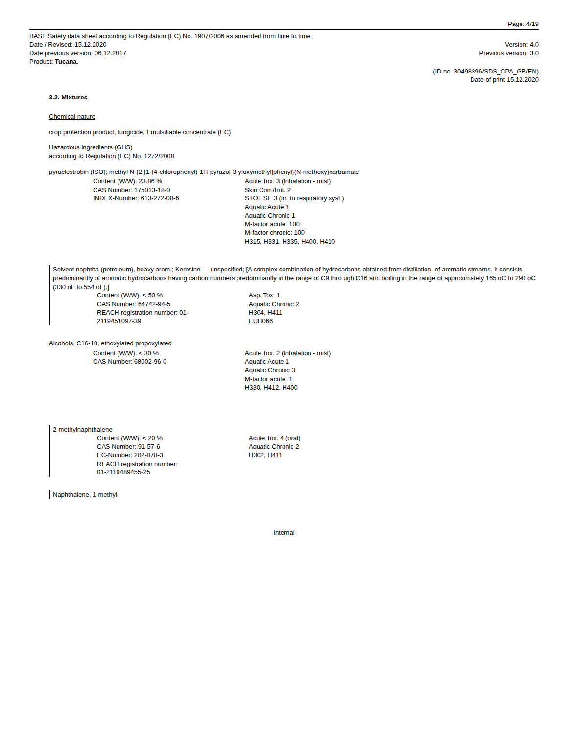Page: 4/19
BASF Safety data sheet according to Regulation (EC) No. 1907/2006 as amended from time to time.
Date / Revised: 15.12.2020 Version: 4.0
Date previous version: 06.12.2017 Previous version: 3.0
Product: Tucana.
(ID no. 30498396/SDS_CPA_GB/EN)
Date of print 15.12.2020
3.2. Mixtures
Chemical nature
crop protection product, fungicide, Emulsifiable concentrate (EC)
Hazardous ingredients (GHS)
according to Regulation (EC) No. 1272/2008
pyraclostrobin (ISO); methyl N-{2-[1-(4-chlorophenyl)-1H-pyrazol-3-yloxymethyl]phenyl}(N-methoxy)carbamate
| Content (W/W): 23.86 % | Acute Tox. 3 (Inhalation - mist) |
| CAS Number: 175013-18-0 | Skin Corr./Irrit. 2 |
| INDEX-Number: 613-272-00-6 | STOT SE 3 (irr. to respiratory syst.) |
| | Aquatic Acute 1 |
| | Aquatic Chronic 1 |
| | M-factor acute: 100 |
| | M-factor chronic: 100 |
| | H315, H331, H335, H400, H410 |
Solvent naphtha (petroleum), heavy arom.; Kerosine — unspecified; [A complex combination of hydrocarbons obtained from distillation of aromatic streams. It consists predominantly of aromatic hydrocarbons having carbon numbers predominantly in the range of C9 thro ugh C16 and boiling in the range of approximately 165 oC to 290 oC (330 oF to 554 oF).]
| Content (W/W): < 50 % | Asp. Tox. 1 |
| CAS Number: 64742-94-5 | Aquatic Chronic 2 |
| REACH registration number: 01- | H304, H411 |
| 2119451097-39 | EUH066 |
Alcohols, C16-18, ethoxylated propoxylated
| Content (W/W): < 30 % | Acute Tox. 2 (Inhalation - mist) |
| CAS Number: 68002-96-0 | Aquatic Acute 1 |
| | Aquatic Chronic 3 |
| | M-factor acute: 1 |
| | H330, H412, H400 |
2-methylnaphthalene
| Content (W/W): < 20 % | Acute Tox. 4 (oral) |
| CAS Number: 91-57-6 | Aquatic Chronic 2 |
| EC-Number: 202-078-3 | H302, H411 |
| REACH registration number: | |
| 01-2119489455-25 | |
Naphthalene, 1-methyl-
Internal